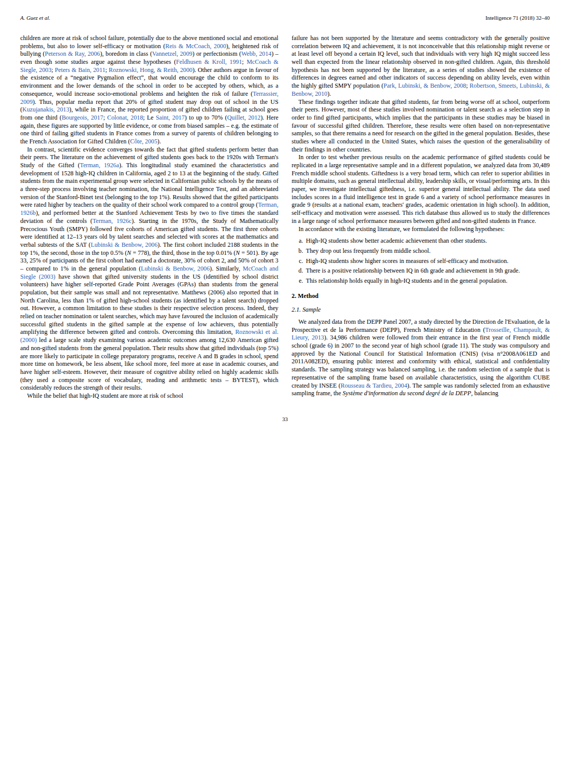A. Guez et al.
Intelligence 71 (2018) 32–40
children are more at risk of school failure, potentially due to the above mentioned social and emotional problems, but also to lower self-efficacy or motivation (Reis & McCoach, 2000), heightened risk of bullying (Peterson & Ray, 2006), boredom in class (Vannetzel, 2009) or perfectionism (Webb, 2014) – even though some studies argue against these hypotheses (Feldhusen & Kroll, 1991; McCoach & Siegle, 2003; Peters & Bain, 2011; Roznowski, Hong, & Reith, 2000). Other authors argue in favour of the existence of a “negative Pygmalion effect”, that would encourage the child to conform to its environment and the lower demands of the school in order to be accepted by others, which, as a consequence, would increase socio-emotional problems and heighten the risk of failure (Terrassier, 2009). Thus, popular media report that 20% of gifted student may drop out of school in the US (Kuzujanakis, 2013), while in France, the reported proportion of gifted children failing at school goes from one third (Bourgeois, 2017; Colonat, 2018; Le Saint, 2017) to up to 70% (Quillet, 2012). Here again, these figures are supported by little evidence, or come from biased samples – e.g. the estimate of one third of failing gifted students in France comes from a survey of parents of children belonging to the French Association for Gifted Children (Côte, 2005).
In contrast, scientific evidence converges towards the fact that gifted students perform better than their peers. The literature on the achievement of gifted students goes back to the 1920s with Terman's Study of the Gifted (Terman, 1926a). This longitudinal study examined the characteristics and development of 1528 high-IQ children in California, aged 2 to 13 at the beginning of the study. Gifted students from the main experimental group were selected in Californian public schools by the means of a three-step process involving teacher nomination, the National Intelligence Test, and an abbreviated version of the Stanford-Binet test (belonging to the top 1%). Results showed that the gifted participants were rated higher by teachers on the quality of their school work compared to a control group (Terman, 1926b), and performed better at the Stanford Achievement Tests by two to five times the standard deviation of the controls (Terman, 1926c). Starting in the 1970s, the Study of Mathematically Precocious Youth (SMPY) followed five cohorts of American gifted students. The first three cohorts were identified at 12–13 years old by talent searches and selected with scores at the mathematics and verbal subtests of the SAT (Lubinski & Benbow, 2006). The first cohort included 2188 students in the top 1%, the second, those in the top 0.5% (N = 778), the third, those in the top 0.01% (N = 501). By age 33, 25% of participants of the first cohort had earned a doctorate, 30% of cohort 2, and 50% of cohort 3 – compared to 1% in the general population (Lubinski & Benbow, 2006). Similarly, McCoach and Siegle (2003) have shown that gifted university students in the US (identified by school district volunteers) have higher self-reported Grade Point Averages (GPAs) than students from the general population, but their sample was small and not representative. Matthews (2006) also reported that in North Carolina, less than 1% of gifted high-school students (as identified by a talent search) dropped out. However, a common limitation to these studies is their respective selection process. Indeed, they relied on teacher nomination or talent searches, which may have favoured the inclusion of academically successful gifted students in the gifted sample at the expense of low achievers, thus potentially amplifying the difference between gifted and controls. Overcoming this limitation, Roznowski et al. (2000) led a large scale study examining various academic outcomes among 12,630 American gifted and non-gifted students from the general population. Their results show that gifted individuals (top 5%) are more likely to participate in college preparatory programs, receive A and B grades in school, spend more time on homework, be less absent, like school more, feel more at ease in academic courses, and have higher self-esteem. However, their measure of cognitive ability relied on highly academic skills (they used a composite score of vocabulary, reading and arithmetic tests – BYTEST), which considerably reduces the strength of their results.
While the belief that high-IQ student are more at risk of school
failure has not been supported by the literature and seems contradictory with the generally positive correlation between IQ and achievement, it is not inconceivable that this relationship might reverse or at least level off beyond a certain IQ level, such that individuals with very high IQ might succeed less well than expected from the linear relationship observed in non-gifted children. Again, this threshold hypothesis has not been supported by the literature, as a series of studies showed the existence of differences in degrees earned and other indicators of success depending on ability levels, even within the highly gifted SMPY population (Park, Lubinski, & Benbow, 2008; Robertson, Smeets, Lubinski, & Benbow, 2010).
These findings together indicate that gifted students, far from being worse off at school, outperform their peers. However, most of these studies involved nomination or talent search as a selection step in order to find gifted participants, which implies that the participants in these studies may be biased in favour of successful gifted children. Therefore, these results were often based on non-representative samples, so that there remains a need for research on the gifted in the general population. Besides, these studies where all conducted in the United States, which raises the question of the generalisability of their findings in other countries.
In order to test whether previous results on the academic performance of gifted students could be replicated in a large representative sample and in a different population, we analyzed data from 30,489 French middle school students. Giftedness is a very broad term, which can refer to superior abilities in multiple domains, such as general intellectual ability, leadership skills, or visual/performing arts. In this paper, we investigate intellectual giftedness, i.e. superior general intellectual ability. The data used includes scores in a fluid intelligence test in grade 6 and a variety of school performance measures in grade 9 (results at a national exam, teachers' grades, academic orientation in high school). In addition, self-efficacy and motivation were assessed. This rich database thus allowed us to study the differences in a large range of school performance measures between gifted and non-gifted students in France.
In accordance with the existing literature, we formulated the following hypotheses:
High-IQ students show better academic achievement than other students.
They drop out less frequently from middle school.
High-IQ students show higher scores in measures of self-efficacy and motivation.
There is a positive relationship between IQ in 6th grade and achievement in 9th grade.
This relationship holds equally in high-IQ students and in the general population.
2. Method
2.1. Sample
We analyzed data from the DEPP Panel 2007, a study directed by the Direction de l'Evaluation, de la Prospective et de la Performance (DEPP), French Ministry of Education (Trosseille, Champault, & Lieury, 2013). 34,986 children were followed from their entrance in the first year of French middle school (grade 6) in 2007 to the second year of high school (grade 11). The study was compulsory and approved by the National Council for Statistical Information (CNIS) (visa n°2008A061ED and 2011A082ED), ensuring public interest and conformity with ethical, statistical and confidentiality standards. The sampling strategy was balanced sampling, i.e. the random selection of a sample that is representative of the sampling frame based on available characteristics, using the algorithm CUBE created by INSEE (Rousseau & Tardieu, 2004). The sample was randomly selected from an exhaustive sampling frame, the Système d'information du second degré de la DEPP, balancing
33